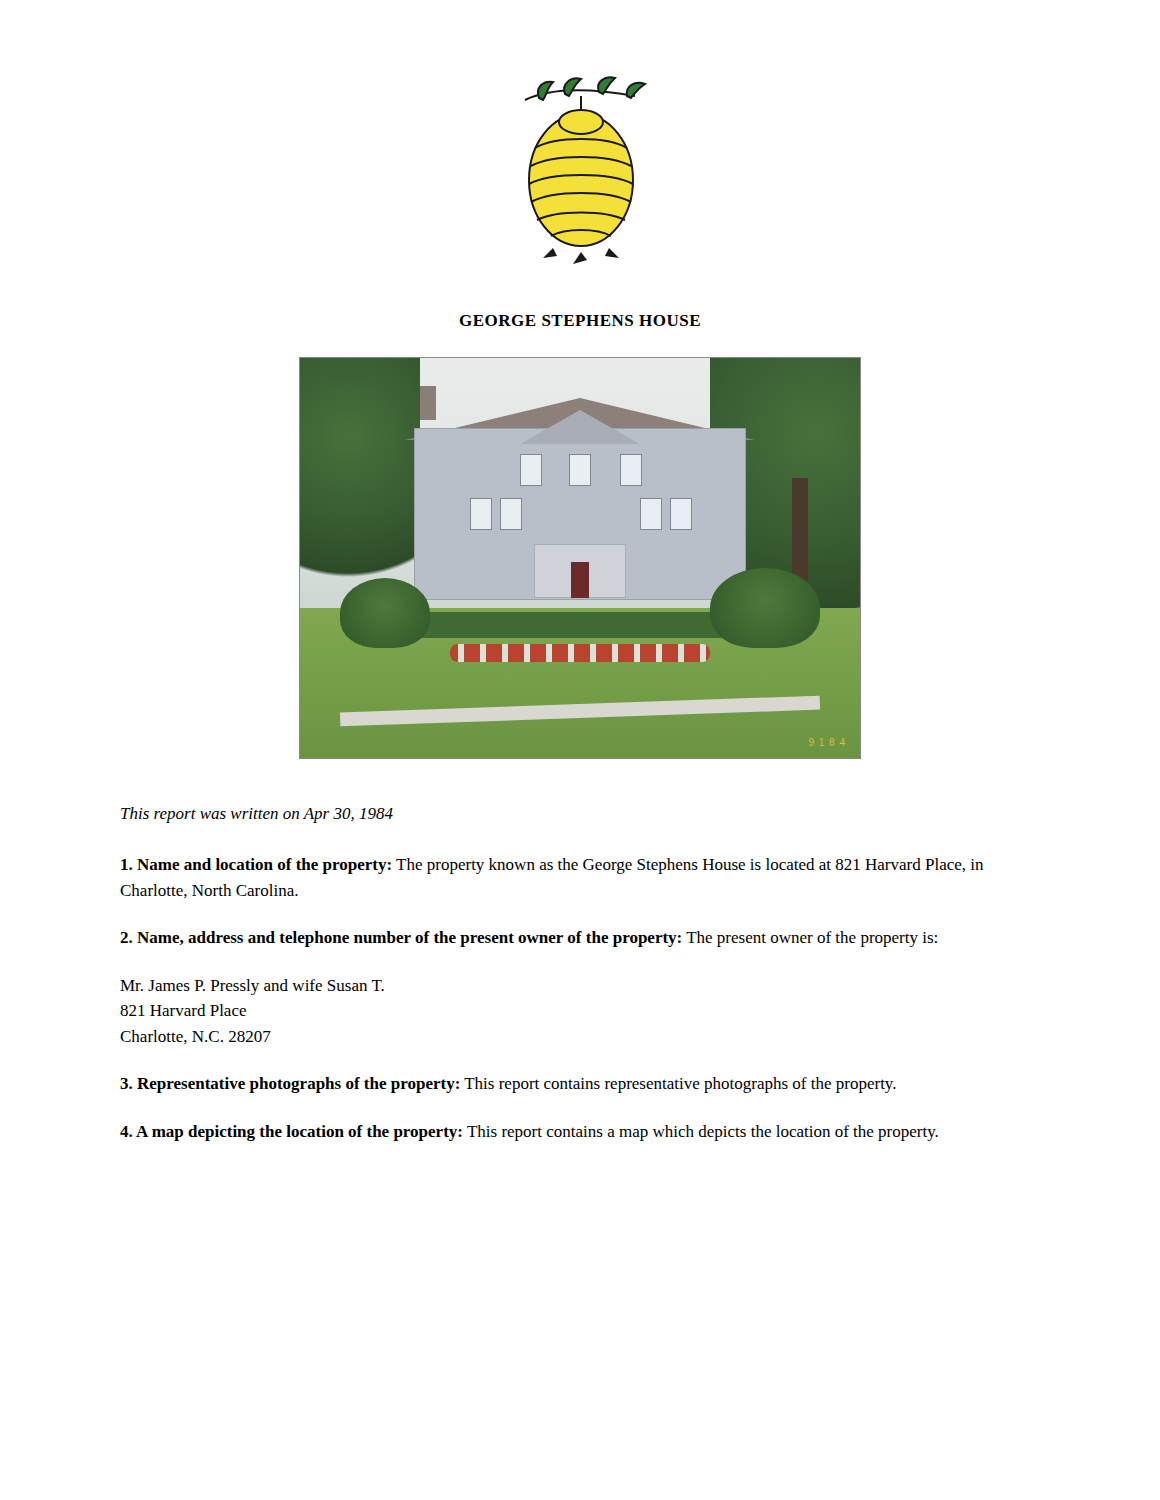GEORGE STEPHENS HOUSE
9 1 8 4
This report was written on Apr 30, 1984
1. Name and location of the property: The property known as the George Stephens House is located at 821 Harvard Place, in Charlotte, North Carolina.
2. Name, address and telephone number of the present owner of the property: The present owner of the property is:
Mr. James P. Pressly and wife Susan T. 821 Harvard Place Charlotte, N.C. 28207
3. Representative photographs of the property: This report contains representative photographs of the property.
4. A map depicting the location of the property: This report contains a map which depicts the location of the property.